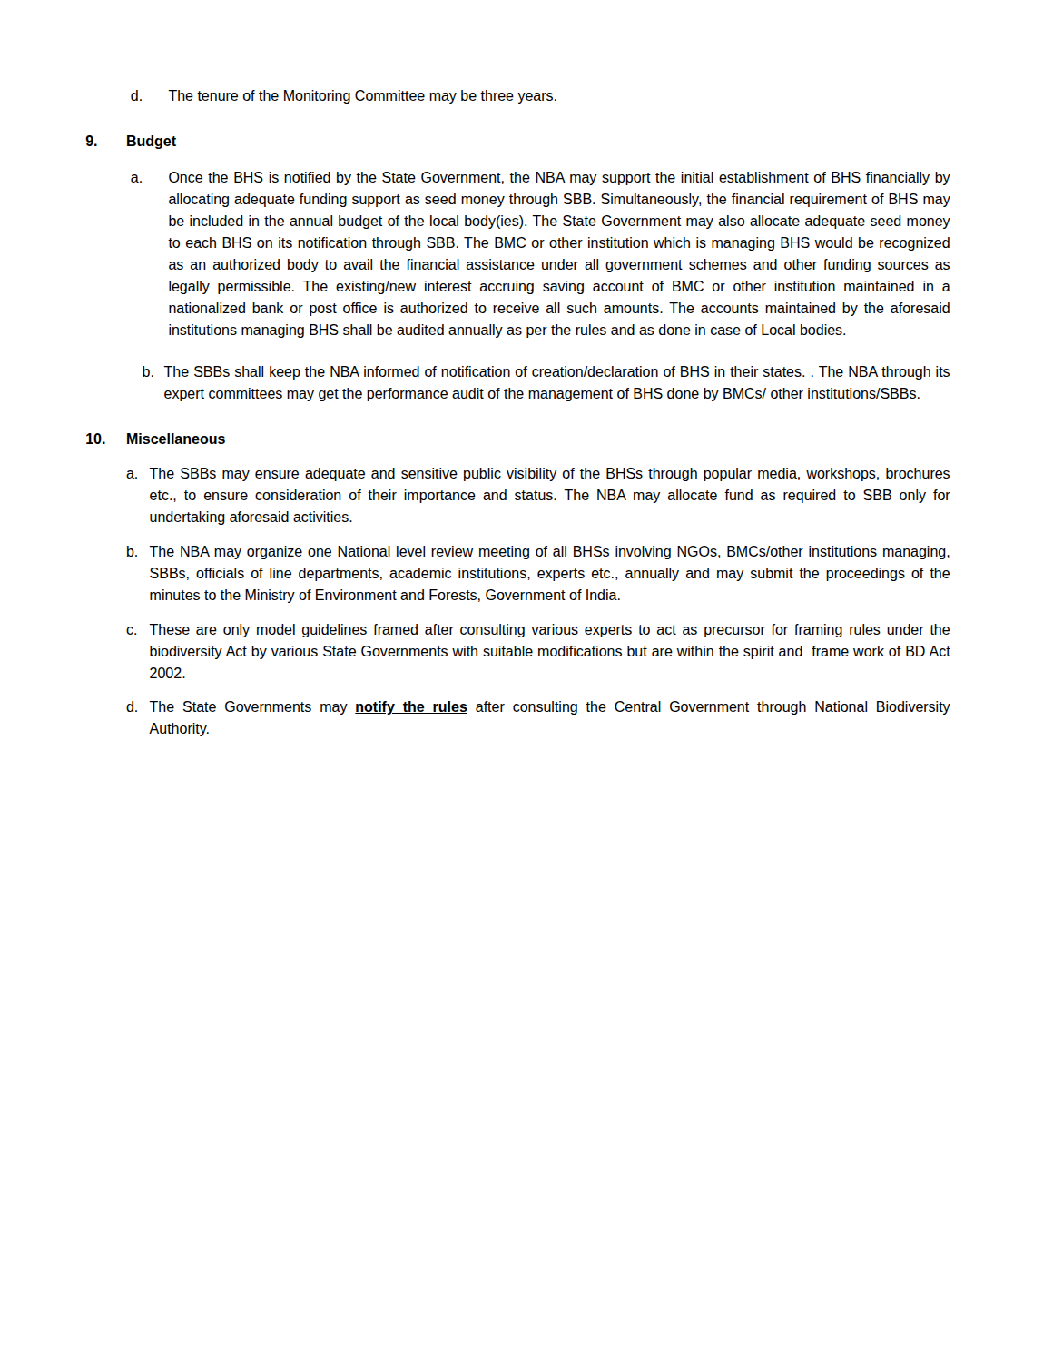d. The tenure of the Monitoring Committee may be three years.
9. Budget
a. Once the BHS is notified by the State Government, the NBA may support the initial establishment of BHS financially by allocating adequate funding support as seed money through SBB. Simultaneously, the financial requirement of BHS may be included in the annual budget of the local body(ies). The State Government may also allocate adequate seed money to each BHS on its notification through SBB. The BMC or other institution which is managing BHS would be recognized as an authorized body to avail the financial assistance under all government schemes and other funding sources as legally permissible. The existing/new interest accruing saving account of BMC or other institution maintained in a nationalized bank or post office is authorized to receive all such amounts. The accounts maintained by the aforesaid institutions managing BHS shall be audited annually as per the rules and as done in case of Local bodies.
b. The SBBs shall keep the NBA informed of notification of creation/declaration of BHS in their states. . The NBA through its expert committees may get the performance audit of the management of BHS done by BMCs/ other institutions/SBBs.
10. Miscellaneous
a. The SBBs may ensure adequate and sensitive public visibility of the BHSs through popular media, workshops, brochures etc., to ensure consideration of their importance and status. The NBA may allocate fund as required to SBB only for undertaking aforesaid activities.
b. The NBA may organize one National level review meeting of all BHSs involving NGOs, BMCs/other institutions managing, SBBs, officials of line departments, academic institutions, experts etc., annually and may submit the proceedings of the minutes to the Ministry of Environment and Forests, Government of India.
c. These are only model guidelines framed after consulting various experts to act as precursor for framing rules under the biodiversity Act by various State Governments with suitable modifications but are within the spirit and frame work of BD Act 2002.
d. The State Governments may notify the rules after consulting the Central Government through National Biodiversity Authority.